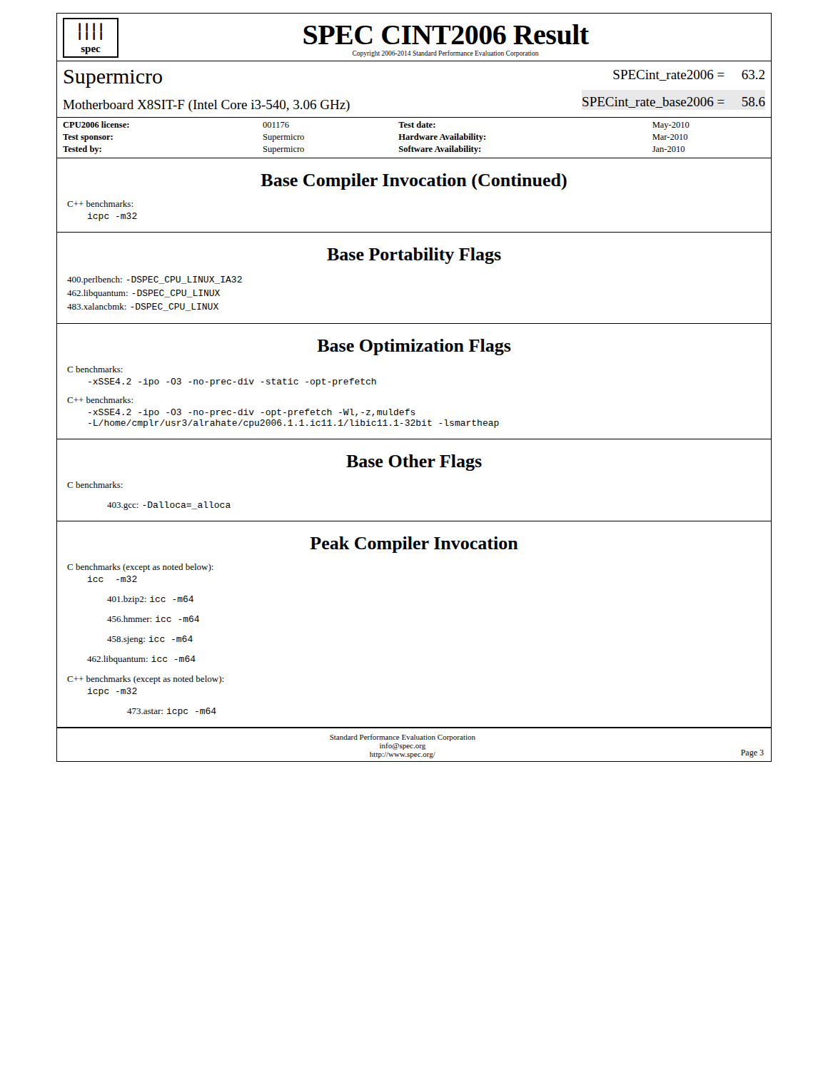❙❙❙❙
❙❙❙❙
spec
SPEC CINT2006 Result
Copyright 2006-2014 Standard Performance Evaluation Corporation
Supermicro
SPECint_rate2006 = 63.2
Motherboard X8SIT-F (Intel Core i3-540, 3.06 GHz)
SPECint_rate_base2006 = 58.6
| CPU2006 license: | 001176 | Test date: | May-2010 |
| Test sponsor: | Supermicro | Hardware Availability: | Mar-2010 |
| Tested by: | Supermicro | Software Availability: | Jan-2010 |
Base Compiler Invocation (Continued)
C++ benchmarks:
icpc -m32
Base Portability Flags
400.perlbench: -DSPEC_CPU_LINUX_IA32
462.libquantum: -DSPEC_CPU_LINUX
483.xalancbmk: -DSPEC_CPU_LINUX
Base Optimization Flags
C benchmarks:
-xSSE4.2 -ipo -O3 -no-prec-div -static -opt-prefetch
C++ benchmarks:
-xSSE4.2 -ipo -O3 -no-prec-div -opt-prefetch -Wl,-z,muldefs
-L/home/cmplr/usr3/alrahate/cpu2006.1.1.ic11.1/libic11.1-32bit -lsmartheap
Base Other Flags
C benchmarks:
403.gcc: -Dalloca=_alloca
Peak Compiler Invocation
C benchmarks (except as noted below):
icc -m32
401.bzip2: icc -m64
456.hmmer: icc -m64
458.sjeng: icc -m64
462.libquantum: icc -m64
C++ benchmarks (except as noted below):
icpc -m32
473.astar: icpc -m64
Standard Performance Evaluation Corporation
info@spec.org
http://www.spec.org/
Page 3